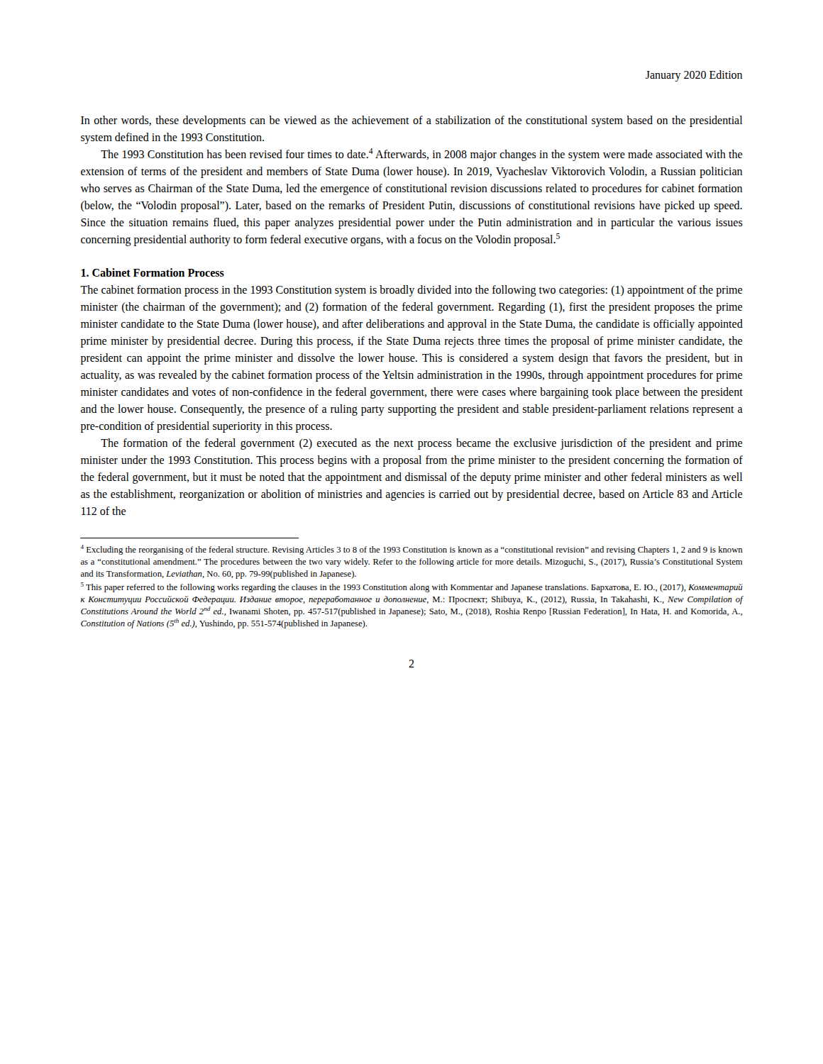January 2020 Edition
In other words, these developments can be viewed as the achievement of a stabilization of the constitutional system based on the presidential system defined in the 1993 Constitution.
The 1993 Constitution has been revised four times to date.4 Afterwards, in 2008 major changes in the system were made associated with the extension of terms of the president and members of State Duma (lower house). In 2019, Vyacheslav Viktorovich Volodin, a Russian politician who serves as Chairman of the State Duma, led the emergence of constitutional revision discussions related to procedures for cabinet formation (below, the “Volodin proposal”). Later, based on the remarks of President Putin, discussions of constitutional revisions have picked up speed. Since the situation remains flued, this paper analyzes presidential power under the Putin administration and in particular the various issues concerning presidential authority to form federal executive organs, with a focus on the Volodin proposal.5
1. Cabinet Formation Process
The cabinet formation process in the 1993 Constitution system is broadly divided into the following two categories: (1) appointment of the prime minister (the chairman of the government); and (2) formation of the federal government. Regarding (1), first the president proposes the prime minister candidate to the State Duma (lower house), and after deliberations and approval in the State Duma, the candidate is officially appointed prime minister by presidential decree. During this process, if the State Duma rejects three times the proposal of prime minister candidate, the president can appoint the prime minister and dissolve the lower house. This is considered a system design that favors the president, but in actuality, as was revealed by the cabinet formation process of the Yeltsin administration in the 1990s, through appointment procedures for prime minister candidates and votes of non-confidence in the federal government, there were cases where bargaining took place between the president and the lower house. Consequently, the presence of a ruling party supporting the president and stable president-parliament relations represent a pre-condition of presidential superiority in this process.
The formation of the federal government (2) executed as the next process became the exclusive jurisdiction of the president and prime minister under the 1993 Constitution. This process begins with a proposal from the prime minister to the president concerning the formation of the federal government, but it must be noted that the appointment and dismissal of the deputy prime minister and other federal ministers as well as the establishment, reorganization or abolition of ministries and agencies is carried out by presidential decree, based on Article 83 and Article 112 of the
4 Excluding the reorganising of the federal structure. Revising Articles 3 to 8 of the 1993 Constitution is known as a “constitutional revision” and revising Chapters 1, 2 and 9 is known as a “constitutional amendment.” The procedures between the two vary widely. Refer to the following article for more details. Mizoguchi, S., (2017), Russia’s Constitutional System and its Transformation, Leviathan, No. 60, pp. 79-99(published in Japanese).
5 This paper referred to the following works regarding the clauses in the 1993 Constitution along with Kommentar and Japanese translations. Бархатова, Е. Ю., (2017), Комментарий к Конституции Российской Федерации. Издание второе, переработанное и дополнение, М.: Проспект; Shibuya, K., (2012), Russia, In Takahashi, K., New Compilation of Constitutions Around the World 2nd ed., Iwanami Shoten, pp. 457-517(published in Japanese); Sato, M., (2018), Roshia Renpo [Russian Federation], In Hata, H. and Komorida, A., Constitution of Nations (5th ed.), Yushindo, pp. 551-574(published in Japanese).
2